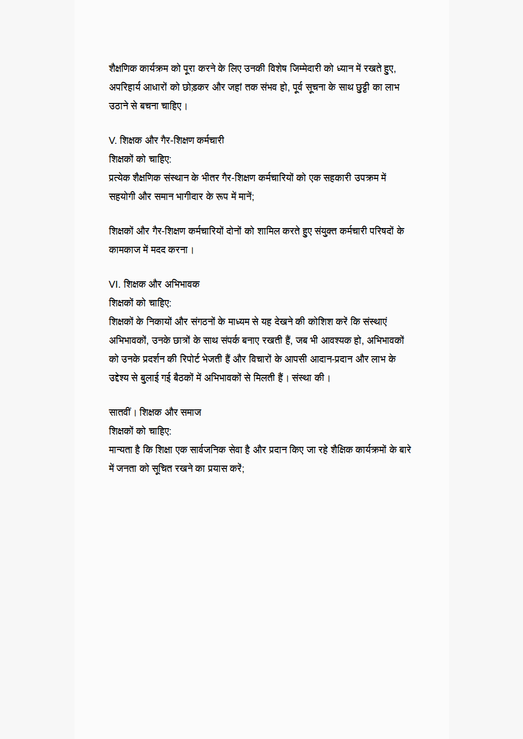शैक्षणिक कार्यक्रम को पूरा करने के लिए उनकी विशेष जिम्मेदारी को ध्यान में रखते हुए, अपरिहार्य आधारों को छोड़कर और जहां तक संभव हो, पूर्व सूचना के साथ छुट्टी का लाभ उठाने से बचना चाहिए।
V. शिक्षक और गैर-शिक्षण कर्मचारी
शिक्षकों को चाहिए:
प्रत्येक शैक्षणिक संस्थान के भीतर गैर-शिक्षण कर्मचारियों को एक सहकारी उपक्रम में सहयोगी और समान भागीदार के रूप में मानें;
शिक्षकों और गैर-शिक्षण कर्मचारियों दोनों को शामिल करते हुए संयुक्त कर्मचारी परिषदों के कामकाज में मदद करना।
VI. शिक्षक और अभिभावक
शिक्षकों को चाहिए:
शिक्षकों के निकायों और संगठनों के माध्यम से यह देखने की कोशिश करें कि संस्थाएं अभिभावकों, उनके छात्रों के साथ संपर्क बनाए रखती हैं, जब भी आवश्यक हो, अभिभावकों को उनके प्रदर्शन की रिपोर्ट भेजती हैं और विचारों के आपसी आदान-प्रदान और लाभ के उद्देश्य से बुलाई गई बैठकों में अभिभावकों से मिलती हैं। संस्था की।
सातवीं। शिक्षक और समाज
शिक्षकों को चाहिए:
मान्यता है कि शिक्षा एक सार्वजनिक सेवा है और प्रदान किए जा रहे शैक्षिक कार्यक्रमों के बारे में जनता को सूचित रखने का प्रयास करें;